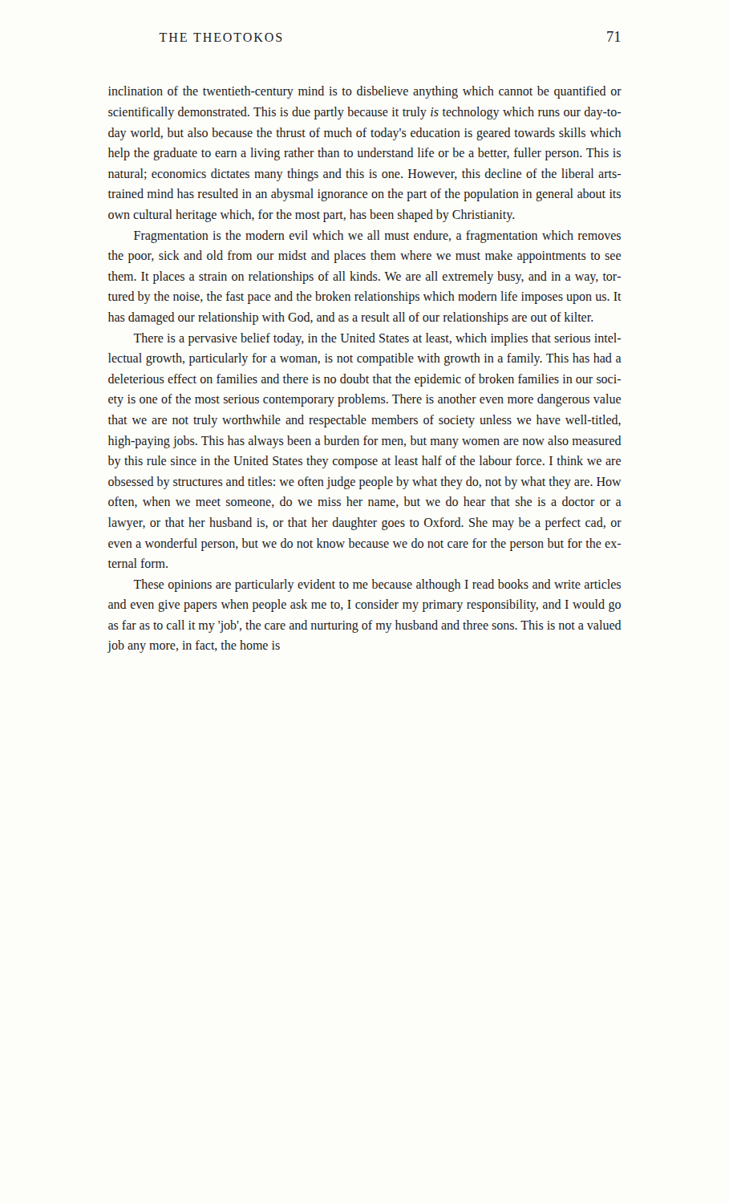The Theotokos
71
inclination of the twentieth-century mind is to disbelieve anything which cannot be quantified or scientifically demonstrated. This is due partly because it truly is technology which runs our day-to-day world, but also because the thrust of much of today's education is geared towards skills which help the graduate to earn a living rather than to understand life or be a better, fuller person. This is natural; economics dictates many things and this is one. However, this decline of the liberal arts-trained mind has resulted in an abysmal ignorance on the part of the population in general about its own cultural heritage which, for the most part, has been shaped by Christianity.
Fragmentation is the modern evil which we all must endure, a fragmentation which removes the poor, sick and old from our midst and places them where we must make appointments to see them. It places a strain on relationships of all kinds. We are all extremely busy, and in a way, tortured by the noise, the fast pace and the broken relationships which modern life imposes upon us. It has damaged our relationship with God, and as a result all of our relationships are out of kilter.
There is a pervasive belief today, in the United States at least, which implies that serious intellectual growth, particularly for a woman, is not compatible with growth in a family. This has had a deleterious effect on families and there is no doubt that the epidemic of broken families in our society is one of the most serious contemporary problems. There is another even more dangerous value that we are not truly worthwhile and respectable members of society unless we have well-titled, high-paying jobs. This has always been a burden for men, but many women are now also measured by this rule since in the United States they compose at least half of the labour force. I think we are obsessed by structures and titles: we often judge people by what they do, not by what they are. How often, when we meet someone, do we miss her name, but we do hear that she is a doctor or a lawyer, or that her husband is, or that her daughter goes to Oxford. She may be a perfect cad, or even a wonderful person, but we do not know because we do not care for the person but for the external form.
These opinions are particularly evident to me because although I read books and write articles and even give papers when people ask me to, I consider my primary responsibility, and I would go as far as to call it my 'job', the care and nurturing of my husband and three sons. This is not a valued job any more, in fact, the home is